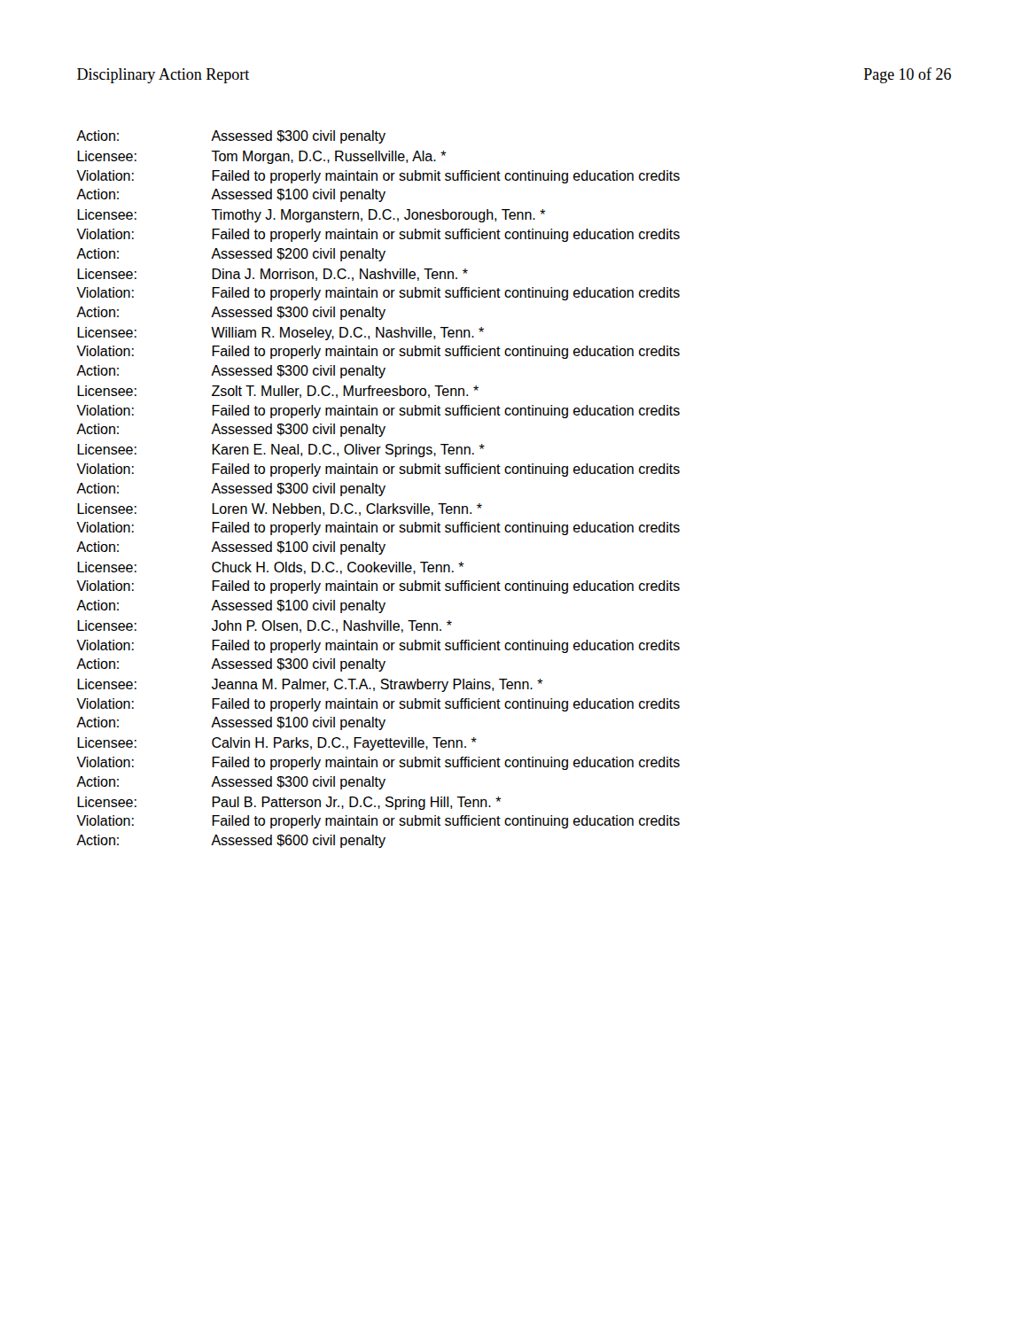Disciplinary Action Report Page 10 of 26
| Action: | Assessed $300 civil penalty |
| Licensee: | Tom Morgan, D.C., Russellville, Ala. * |
| Violation: | Failed to properly maintain or submit sufficient continuing education credits |
| Action: | Assessed $100 civil penalty |
| Licensee: | Timothy J. Morganstern, D.C., Jonesborough, Tenn. * |
| Violation: | Failed to properly maintain or submit sufficient continuing education credits |
| Action: | Assessed $200 civil penalty |
| Licensee: | Dina J. Morrison, D.C., Nashville, Tenn. * |
| Violation: | Failed to properly maintain or submit sufficient continuing education credits |
| Action: | Assessed $300 civil penalty |
| Licensee: | William R. Moseley, D.C., Nashville, Tenn. * |
| Violation: | Failed to properly maintain or submit sufficient continuing education credits |
| Action: | Assessed $300 civil penalty |
| Licensee: | Zsolt T. Muller, D.C., Murfreesboro, Tenn. * |
| Violation: | Failed to properly maintain or submit sufficient continuing education credits |
| Action: | Assessed $300 civil penalty |
| Licensee: | Karen E. Neal, D.C., Oliver Springs, Tenn. * |
| Violation: | Failed to properly maintain or submit sufficient continuing education credits |
| Action: | Assessed $300 civil penalty |
| Licensee: | Loren W. Nebben, D.C., Clarksville, Tenn. * |
| Violation: | Failed to properly maintain or submit sufficient continuing education credits |
| Action: | Assessed $100 civil penalty |
| Licensee: | Chuck H. Olds, D.C., Cookeville, Tenn. * |
| Violation: | Failed to properly maintain or submit sufficient continuing education credits |
| Action: | Assessed $100 civil penalty |
| Licensee: | John P. Olsen, D.C., Nashville, Tenn. * |
| Violation: | Failed to properly maintain or submit sufficient continuing education credits |
| Action: | Assessed $300 civil penalty |
| Licensee: | Jeanna M. Palmer, C.T.A., Strawberry Plains, Tenn. * |
| Violation: | Failed to properly maintain or submit sufficient continuing education credits |
| Action: | Assessed $100 civil penalty |
| Licensee: | Calvin H. Parks, D.C., Fayetteville, Tenn. * |
| Violation: | Failed to properly maintain or submit sufficient continuing education credits |
| Action: | Assessed $300 civil penalty |
| Licensee: | Paul B. Patterson Jr., D.C., Spring Hill, Tenn. * |
| Violation: | Failed to properly maintain or submit sufficient continuing education credits |
| Action: | Assessed $600 civil penalty |